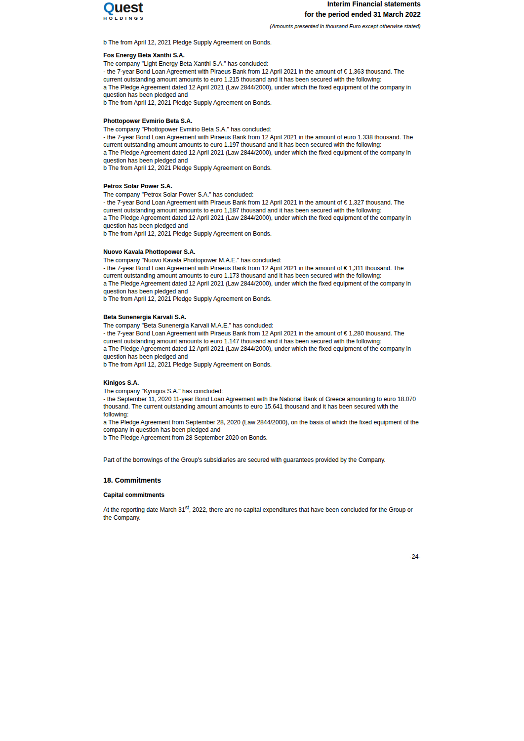Quest
HOLDINGS
Interim Financial statements
for the period ended 31 March 2022
(Amounts presented in thousand Euro except otherwise stated)
b The from April 12, 2021 Pledge Supply Agreement on Bonds.
Fos Energy Beta Xanthi S.A.
The company "Light Energy Beta Xanthi S.A." has concluded:
- the 7-year Bond Loan Agreement with Piraeus Bank from 12 April 2021 in the amount of € 1,363 thousand. The current outstanding amount amounts to euro 1.215 thousand and it has been secured with the following:
a The Pledge Agreement dated 12 April 2021 (Law 2844/2000), under which the fixed equipment of the company in question has been pledged and
b The from April 12, 2021 Pledge Supply Agreement on Bonds.
Phottopower Evmirio Beta S.A.
The company "Phottopower Evmirio Beta S.A." has concluded:
- the 7-year Bond Loan Agreement with Piraeus Bank from 12 April 2021 in the amount of euro 1.338 thousand. The current outstanding amount amounts to euro 1.197 thousand and it has been secured with the following:
a The Pledge Agreement dated 12 April 2021 (Law 2844/2000), under which the fixed equipment of the company in question has been pledged and
b The from April 12, 2021 Pledge Supply Agreement on Bonds.
Petrox Solar Power S.A.
The company "Petrox Solar Power S.A." has concluded:
- the 7-year Bond Loan Agreement with Piraeus Bank from 12 April 2021 in the amount of € 1,327 thousand. The current outstanding amount amounts to euro 1,187 thousand and it has been secured with the following:
a The Pledge Agreement dated 12 April 2021 (Law 2844/2000), under which the fixed equipment of the company in question has been pledged and
b The from April 12, 2021 Pledge Supply Agreement on Bonds.
Nuovo Kavala Phottopower S.A.
The company "Nuovo Kavala Phottopower M.A.E." has concluded:
- the 7-year Bond Loan Agreement with Piraeus Bank from 12 April 2021 in the amount of € 1,311 thousand. The current outstanding amount amounts to euro 1.173 thousand and it has been secured with the following:
a The Pledge Agreement dated 12 April 2021 (Law 2844/2000), under which the fixed equipment of the company in question has been pledged and
b The from April 12, 2021 Pledge Supply Agreement on Bonds.
Beta Sunenergia Karvali S.A.
The company "Beta Sunenergia Karvali M.A.E." has concluded:
- the 7-year Bond Loan Agreement with Piraeus Bank from 12 April 2021 in the amount of € 1,280 thousand. The current outstanding amount amounts to euro 1.147 thousand and it has been secured with the following:
a The Pledge Agreement dated 12 April 2021 (Law 2844/2000), under which the fixed equipment of the company in question has been pledged and
b The from April 12, 2021 Pledge Supply Agreement on Bonds.
Kinigos S.A.
The company "Kynigos S.A." has concluded:
- the September 11, 2020 11-year Bond Loan Agreement with the National Bank of Greece amounting to euro 18.070 thousand. The current outstanding amount amounts to euro 15.641 thousand and it has been secured with the following:
a The Pledge Agreement from September 28, 2020 (Law 2844/2000), on the basis of which the fixed equipment of the company in question has been pledged and
b The Pledge Agreement from 28 September 2020 on Bonds.
Part of the borrowings of the Group's subsidiaries are secured with guarantees provided by the Company.
18. Commitments
Capital commitments
At the reporting date March 31st, 2022, there are no capital expenditures that have been concluded for the Group or the Company.
-24-